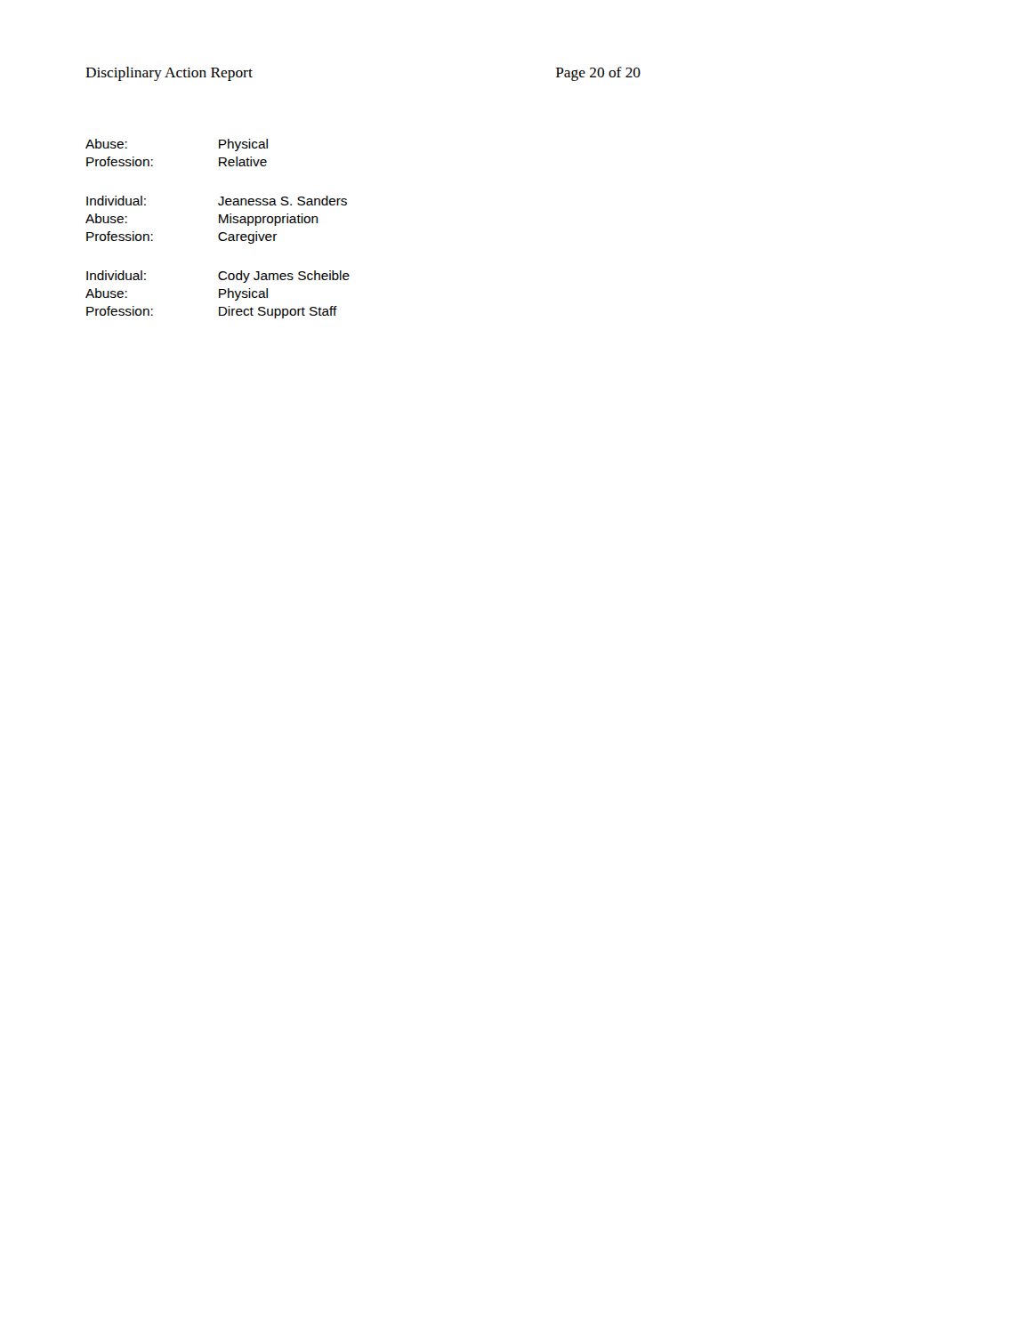Disciplinary Action Report Page 20 of 20
| Abuse: | Physical |
| Profession: | Relative |
| Individual: | Jeanessa S. Sanders |
| Abuse: | Misappropriation |
| Profession: | Caregiver |
| Individual: | Cody James Scheible |
| Abuse: | Physical |
| Profession: | Direct Support Staff |